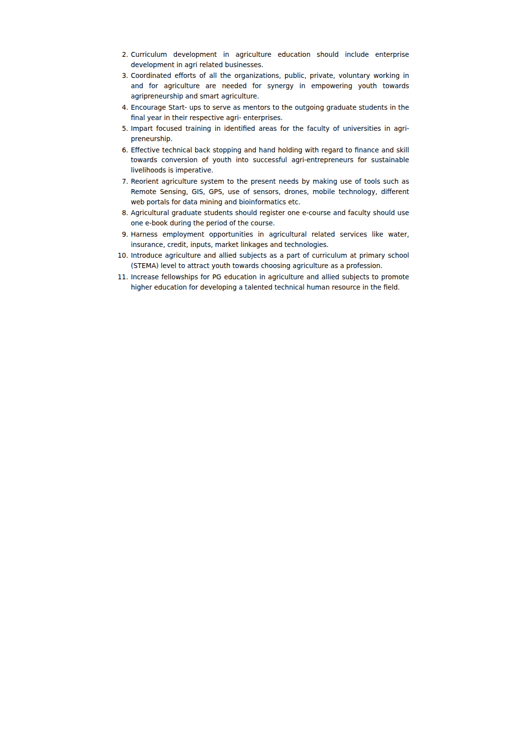2. Curriculum development in agriculture education should include enterprise development in agri related businesses.
3. Coordinated efforts of all the organizations, public, private, voluntary working in and for agriculture are needed for synergy in empowering youth towards agripreneurship and smart agriculture.
4. Encourage Start- ups to serve as mentors to the outgoing graduate students in the final year in their respective agri- enterprises.
5. Impart focused training in identified areas for the faculty of universities in agri-preneurship.
6. Effective technical back stopping and hand holding with regard to finance and skill towards conversion of youth into successful agri-entrepreneurs for sustainable livelihoods is imperative.
7. Reorient agriculture system to the present needs by making use of tools such as Remote Sensing, GIS, GPS, use of sensors, drones, mobile technology, different web portals for data mining and bioinformatics etc.
8. Agricultural graduate students should register one e-course and faculty should use one e-book during the period of the course.
9. Harness employment opportunities in agricultural related services like water, insurance, credit, inputs, market linkages and technologies.
10. Introduce agriculture and allied subjects as a part of curriculum at primary school (STEMA) level to attract youth towards choosing agriculture as a profession.
11. Increase fellowships for PG education in agriculture and allied subjects to promote higher education for developing a talented technical human resource in the field.